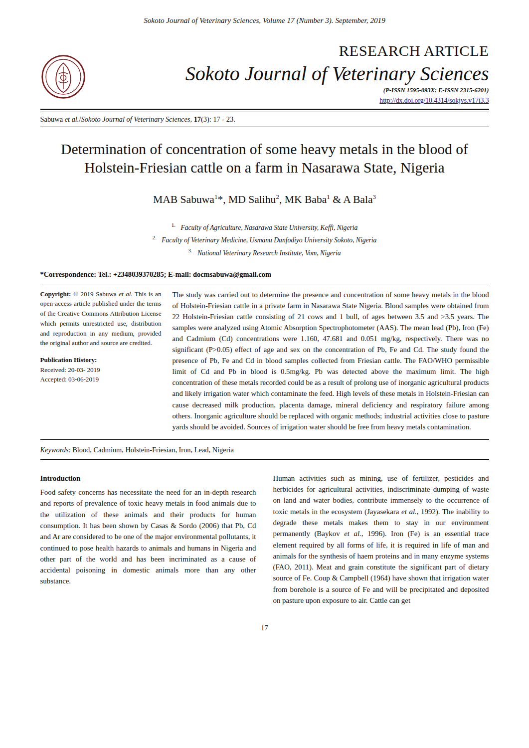Sokoto Journal of Veterinary Sciences, Volume 17 (Number 3). September, 2019
RESEARCH ARTICLE
Sokoto Journal of Veterinary Sciences
(P-ISSN 1595-093X: E-ISSN 2315-6201)
http://dx.doi.org/10.4314/sokjvs.v17i3.3
Sabuwa et al./Sokoto Journal of Veterinary Sciences, 17(3): 17 - 23.
Determination of concentration of some heavy metals in the blood of Holstein-Friesian cattle on a farm in Nasarawa State, Nigeria
MAB Sabuwa1*, MD Salihu2, MK Baba1 & A Bala3
1. Faculty of Agriculture, Nasarawa State University, Keffi, Nigeria
2. Faculty of Veterinary Medicine, Usmanu Danfodiyo University Sokoto, Nigeria
3. National Veterinary Research Institute, Vom, Nigeria
*Correspondence: Tel.: +2348039370285; E-mail: docmsabuwa@gmail.com
Copyright: © 2019 Sabuwa et al. This is an open-access article published under the terms of the Creative Commons Attribution License which permits unrestricted use, distribution and reproduction in any medium, provided the original author and source are credited.
Publication History:
Received: 20-03- 2019
Accepted: 03-06-2019
The study was carried out to determine the presence and concentration of some heavy metals in the blood of Holstein-Friesian cattle in a private farm in Nasarawa State Nigeria. Blood samples were obtained from 22 Holstein-Friesian cattle consisting of 21 cows and 1 bull, of ages between 3.5 and >3.5 years. The samples were analyzed using Atomic Absorption Spectrophotometer (AAS). The mean lead (Pb), Iron (Fe) and Cadmium (Cd) concentrations were 1.160, 47.681 and 0.051 mg/kg, respectively. There was no significant (P>0.05) effect of age and sex on the concentration of Pb, Fe and Cd. The study found the presence of Pb, Fe and Cd in blood samples collected from Friesian cattle. The FAO/WHO permissible limit of Cd and Pb in blood is 0.5mg/kg. Pb was detected above the maximum limit. The high concentration of these metals recorded could be as a result of prolong use of inorganic agricultural products and likely irrigation water which contaminate the feed. High levels of these metals in Holstein-Friesian can cause decreased milk production, placenta damage, mineral deficiency and respiratory failure among others. Inorganic agriculture should be replaced with organic methods; industrial activities close to pasture yards should be avoided. Sources of irrigation water should be free from heavy metals contamination.
Keywords: Blood, Cadmium, Holstein-Friesian, Iron, Lead, Nigeria
Introduction
Food safety concerns has necessitate the need for an in-depth research and reports of prevalence of toxic heavy metals in food animals due to the utilization of these animals and their products for human consumption. It has been shown by Casas & Sordo (2006) that Pb, Cd and Ar are considered to be one of the major environmental pollutants, it continued to pose health hazards to animals and humans in Nigeria and other part of the world and has been incriminated as a cause of accidental poisoning in domestic animals more than any other substance.
Human activities such as mining, use of fertilizer, pesticides and herbicides for agricultural activities, indiscriminate dumping of waste on land and water bodies, contribute immensely to the occurrence of toxic metals in the ecosystem (Jayasekara et al., 1992). The inability to degrade these metals makes them to stay in our environment permanently (Baykov et al., 1996). Iron (Fe) is an essential trace element required by all forms of life, it is required in life of man and animals for the synthesis of haem proteins and in many enzyme systems (FAO, 2011). Meat and grain constitute the significant part of dietary source of Fe. Coup & Campbell (1964) have shown that irrigation water from borehole is a source of Fe and will be precipitated and deposited on pasture upon exposure to air. Cattle can get
17